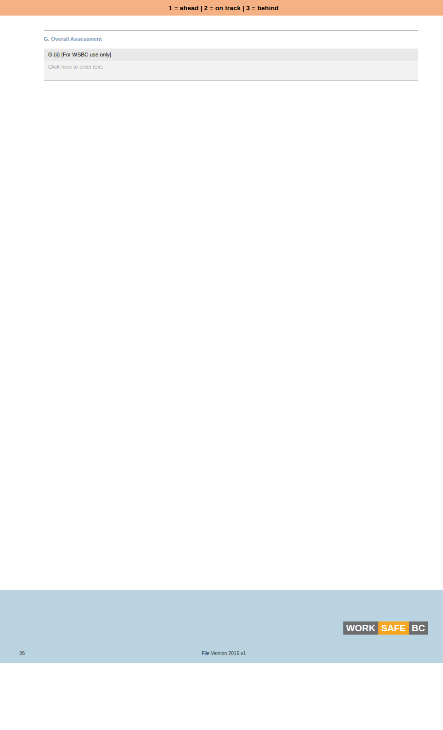1 = ahead | 2 = on track | 3 = behind
G. Overall Assessment
G (ii) [For WSBC use only]
Click here to enter text.
WORK SAFE BC
26
File Version 2016 v1